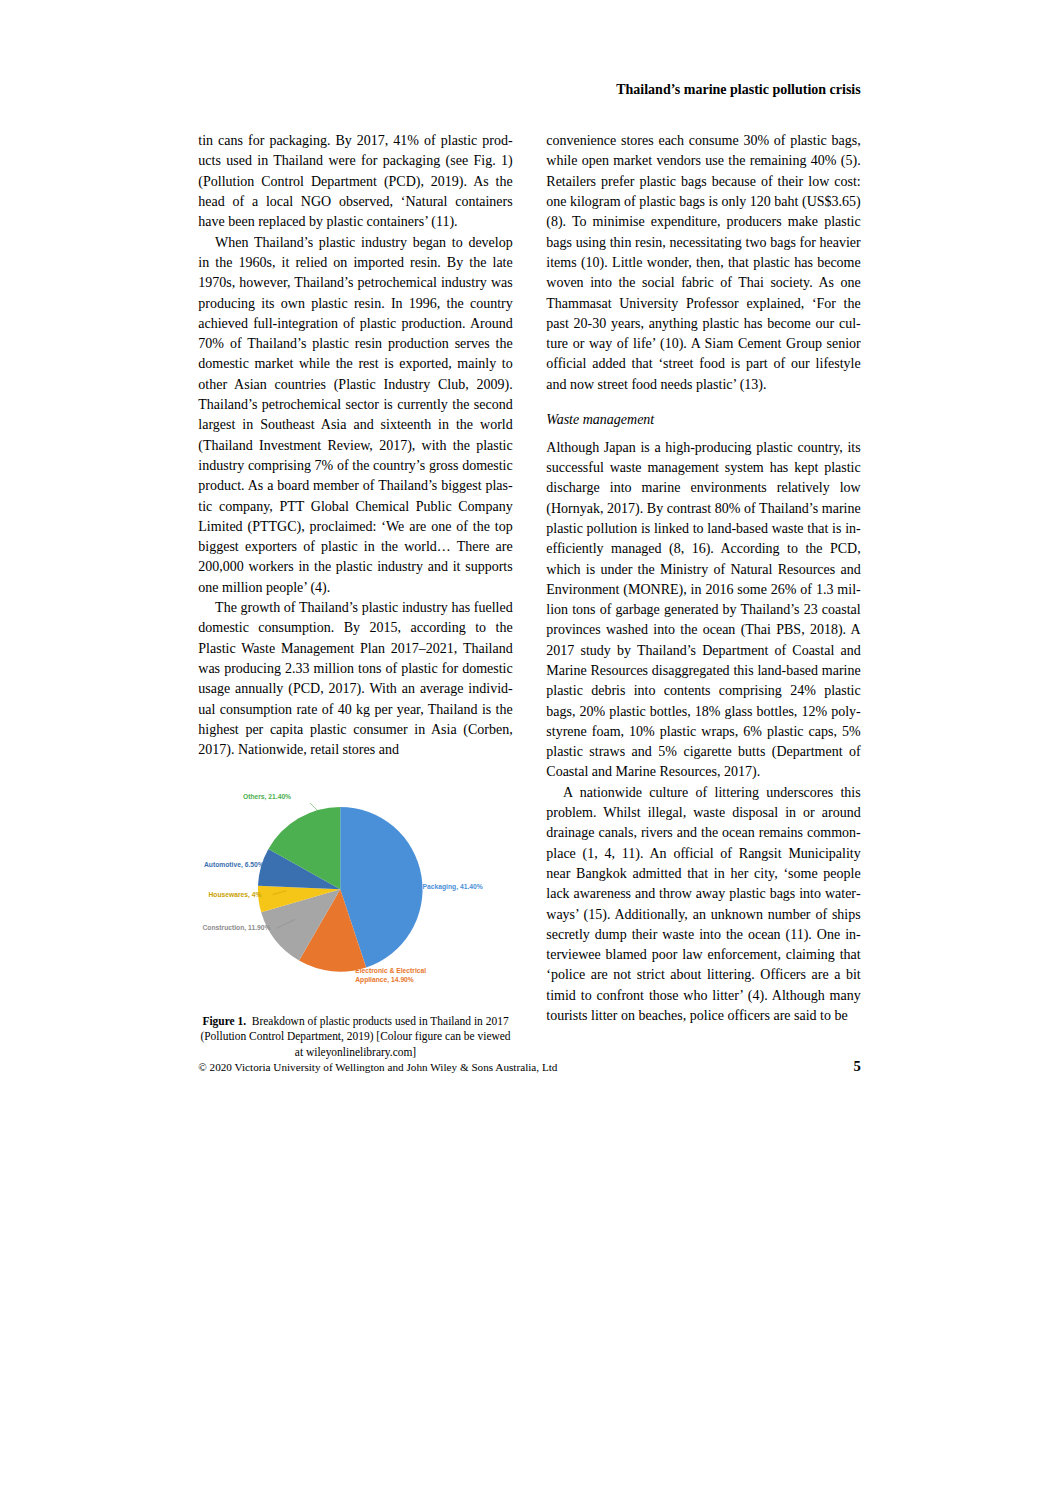Thailand’s marine plastic pollution crisis
tin cans for packaging. By 2017, 41% of plastic products used in Thailand were for packaging (see Fig. 1) (Pollution Control Department (PCD), 2019). As the head of a local NGO observed, ‘Natural containers have been replaced by plastic containers’ (11).
When Thailand’s plastic industry began to develop in the 1960s, it relied on imported resin. By the late 1970s, however, Thailand’s petrochemical industry was producing its own plastic resin. In 1996, the country achieved full-integration of plastic production. Around 70% of Thailand’s plastic resin production serves the domestic market while the rest is exported, mainly to other Asian countries (Plastic Industry Club, 2009). Thailand’s petrochemical sector is currently the second largest in Southeast Asia and sixteenth in the world (Thailand Investment Review, 2017), with the plastic industry comprising 7% of the country’s gross domestic product. As a board member of Thailand’s biggest plastic company, PTT Global Chemical Public Company Limited (PTTGC), proclaimed: ‘We are one of the top biggest exporters of plastic in the world… There are 200,000 workers in the plastic industry and it supports one million people’ (4).
The growth of Thailand’s plastic industry has fuelled domestic consumption. By 2015, according to the Plastic Waste Management Plan 2017–2021, Thailand was producing 2.33 million tons of plastic for domestic usage annually (PCD, 2017). With an average individual consumption rate of 40 kg per year, Thailand is the highest per capita plastic consumer in Asia (Corben, 2017). Nationwide, retail stores and
Others, 21.40% Packaging, 41.40% Automotive, 6.50% Housewares, 4% Construction, 11.90% Electronic & Electrical Appliance, 14.90%
Figure 1. Breakdown of plastic products used in Thailand in 2017 (Pollution Control Department, 2019) [Colour figure can be viewed at wileyonlinelibrary.com]
convenience stores each consume 30% of plastic bags, while open market vendors use the remaining 40% (5). Retailers prefer plastic bags because of their low cost: one kilogram of plastic bags is only 120 baht (US$3.65) (8). To minimise expenditure, producers make plastic bags using thin resin, necessitating two bags for heavier items (10). Little wonder, then, that plastic has become woven into the social fabric of Thai society. As one Thammasat University Professor explained, ‘For the past 20-30 years, anything plastic has become our culture or way of life’ (10). A Siam Cement Group senior official added that ‘street food is part of our lifestyle and now street food needs plastic’ (13).
Waste management
Although Japan is a high-producing plastic country, its successful waste management system has kept plastic discharge into marine environments relatively low (Hornyak, 2017). By contrast 80% of Thailand’s marine plastic pollution is linked to land-based waste that is inefficiently managed (8, 16). According to the PCD, which is under the Ministry of Natural Resources and Environment (MONRE), in 2016 some 26% of 1.3 million tons of garbage generated by Thailand’s 23 coastal provinces washed into the ocean (Thai PBS, 2018). A 2017 study by Thailand’s Department of Coastal and Marine Resources disaggregated this land-based marine plastic debris into contents comprising 24% plastic bags, 20% plastic bottles, 18% glass bottles, 12% polystyrene foam, 10% plastic wraps, 6% plastic caps, 5% plastic straws and 5% cigarette butts (Department of Coastal and Marine Resources, 2017).
A nationwide culture of littering underscores this problem. Whilst illegal, waste disposal in or around drainage canals, rivers and the ocean remains commonplace (1, 4, 11). An official of Rangsit Municipality near Bangkok admitted that in her city, ‘some people lack awareness and throw away plastic bags into waterways’ (15). Additionally, an unknown number of ships secretly dump their waste into the ocean (11). One interviewee blamed poor law enforcement, claiming that ‘police are not strict about littering. Officers are a bit timid to confront those who litter’ (4). Although many tourists litter on beaches, police officers are said to be
© 2020 Victoria University of Wellington and John Wiley & Sons Australia, Ltd 5